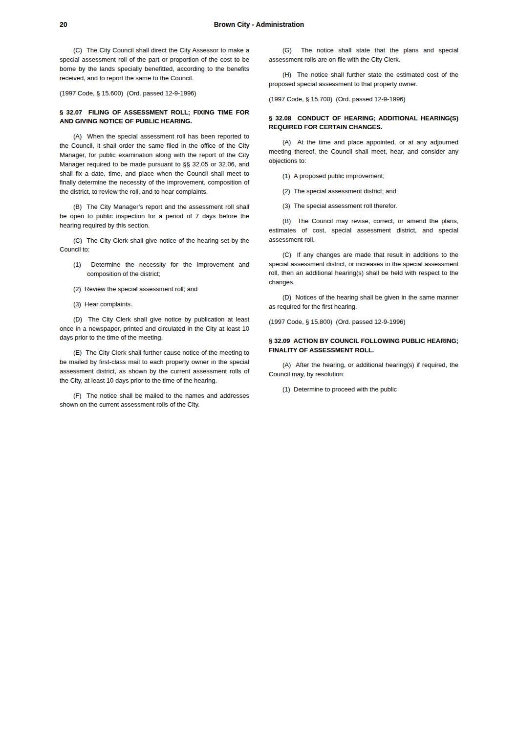20
Brown City - Administration
(C) The City Council shall direct the City Assessor to make a special assessment roll of the part or proportion of the cost to be borne by the lands specially benefitted, according to the benefits received, and to report the same to the Council.
(1997 Code, § 15.600) (Ord. passed 12-9-1996)
§ 32.07 FILING OF ASSESSMENT ROLL; FIXING TIME FOR AND GIVING NOTICE OF PUBLIC HEARING.
(A) When the special assessment roll has been reported to the Council, it shall order the same filed in the office of the City Manager, for public examination along with the report of the City Manager required to be made pursuant to §§ 32.05 or 32.06, and shall fix a date, time, and place when the Council shall meet to finally determine the necessity of the improvement, composition of the district, to review the roll, and to hear complaints.
(B) The City Manager’s report and the assessment roll shall be open to public inspection for a period of 7 days before the hearing required by this section.
(C) The City Clerk shall give notice of the hearing set by the Council to:
(1) Determine the necessity for the improvement and composition of the district;
(2) Review the special assessment roll; and
(3) Hear complaints.
(D) The City Clerk shall give notice by publication at least once in a newspaper, printed and circulated in the City at least 10 days prior to the time of the meeting.
(E) The City Clerk shall further cause notice of the meeting to be mailed by first-class mail to each property owner in the special assessment district, as shown by the current assessment rolls of the City, at least 10 days prior to the time of the hearing.
(F) The notice shall be mailed to the names and addresses shown on the current assessment rolls of the City.
(G) The notice shall state that the plans and special assessment rolls are on file with the City Clerk.
(H) The notice shall further state the estimated cost of the proposed special assessment to that property owner.
(1997 Code, § 15.700) (Ord. passed 12-9-1996)
§ 32.08 CONDUCT OF HEARING; ADDITIONAL HEARING(S) REQUIRED FOR CERTAIN CHANGES.
(A) At the time and place appointed, or at any adjourned meeting thereof, the Council shall meet, hear, and consider any objections to:
(1) A proposed public improvement;
(2) The special assessment district; and
(3) The special assessment roll therefor.
(B) The Council may revise, correct, or amend the plans, estimates of cost, special assessment district, and special assessment roll.
(C) If any changes are made that result in additions to the special assessment district, or increases in the special assessment roll, then an additional hearing(s) shall be held with respect to the changes.
(D) Notices of the hearing shall be given in the same manner as required for the first hearing.
(1997 Code, § 15.800) (Ord. passed 12-9-1996)
§ 32.09 ACTION BY COUNCIL FOLLOWING PUBLIC HEARING; FINALITY OF ASSESSMENT ROLL.
(A) After the hearing, or additional hearing(s) if required, the Council may, by resolution:
(1) Determine to proceed with the public